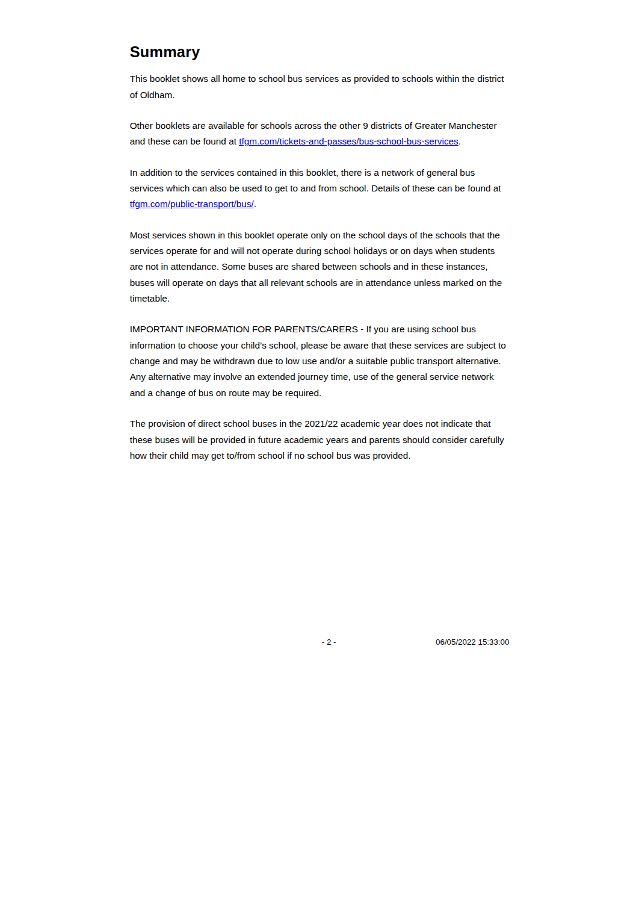Summary
This booklet shows all home to school bus services as provided to schools within the district of Oldham.
Other booklets are available for schools across the other 9 districts of Greater Manchester and these can be found at tfgm.com/tickets-and-passes/bus-school-bus-services.
In addition to the services contained in this booklet, there is a network of general bus services which can also be used to get to and from school. Details of these can be found at tfgm.com/public-transport/bus/.
Most services shown in this booklet operate only on the school days of the schools that the services operate for and will not operate during school holidays or on days when students are not in attendance. Some buses are shared between schools and in these instances, buses will operate on days that all relevant schools are in attendance unless marked on the timetable.
IMPORTANT INFORMATION FOR PARENTS/CARERS - If you are using school bus information to choose your child’s school, please be aware that these services are subject to change and may be withdrawn due to low use and/or a suitable public transport alternative. Any alternative may involve an extended journey time, use of the general service network and a change of bus on route may be required.
The provision of direct school buses in the 2021/22 academic year does not indicate that these buses will be provided in future academic years and parents should consider carefully how their child may get to/from school if no school bus was provided.
- 2 -
06/05/2022 15:33:00